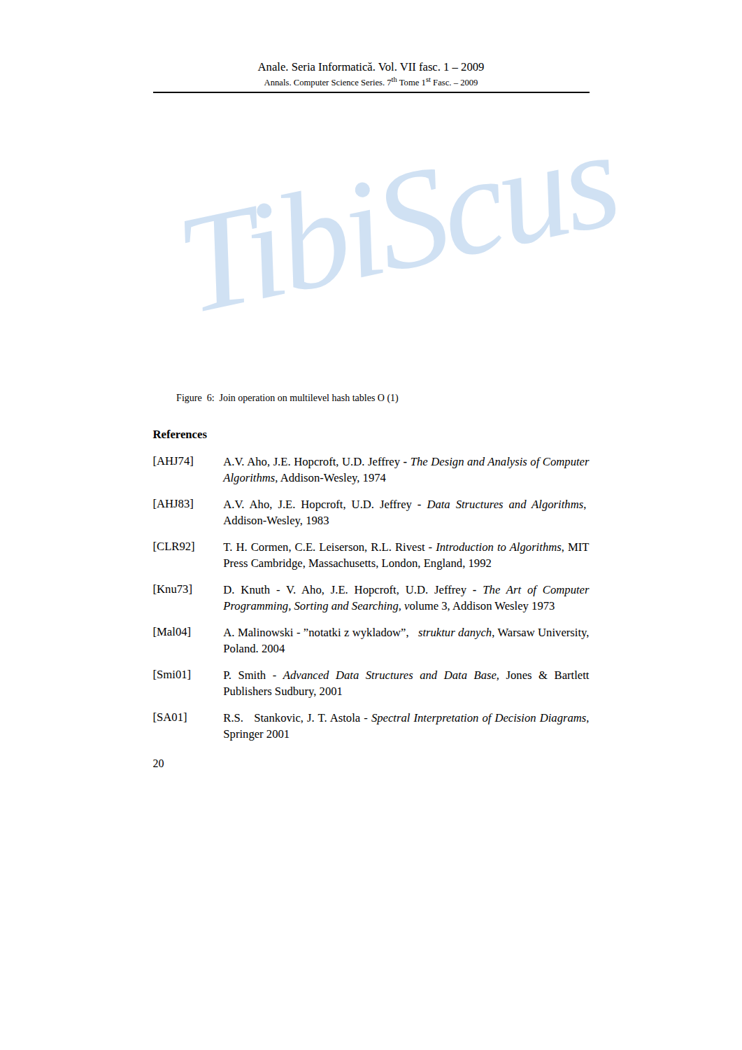TibiScus
Anale. Seria Informatică. Vol. VII fasc. 1 – 2009
Annals. Computer Science Series. 7th Tome 1st Fasc. – 2009
Figure 6: Join operation on multilevel hash tables O (1)
References
| [AHJ74] | A.V. Aho, J.E. Hopcroft, U.D. Jeffrey - The Design and Analysis of Computer Algorithms , Addison-Wesley, 1974 |
| [AHJ83] | A.V. Aho, J.E. Hopcroft, U.D. Jeffrey - Data Structures and Algorithms , Addison-Wesley, 1983 |
| [CLR92] | T. H. Cormen, C.E. Leiserson, R.L. Rivest - Introduction to Algorithms , MIT Press Cambridge, Massachusetts, London, England, 1992 |
| [Knu73] | D. Knuth - V. Aho, J.E. Hopcroft, U.D. Jeffrey - The Art of Computer Programming, Sorting and Searching, v olume 3, Addison Wesley 1973 |
| [Mal04] | A. Malinowski - ”notatki z wykladow”, struktur danych , Warsaw University, Poland. 2004 |
| [Smi01] | P. Smith - Advanced Data Structures and Data Base, Jones & Bartlett Publishers Sudbury, 2001 |
| [SA01] | R.S. Stankovic, J. T. Astola - Spectral Interpretation of Decision Diagrams , Springer 2001 |
20